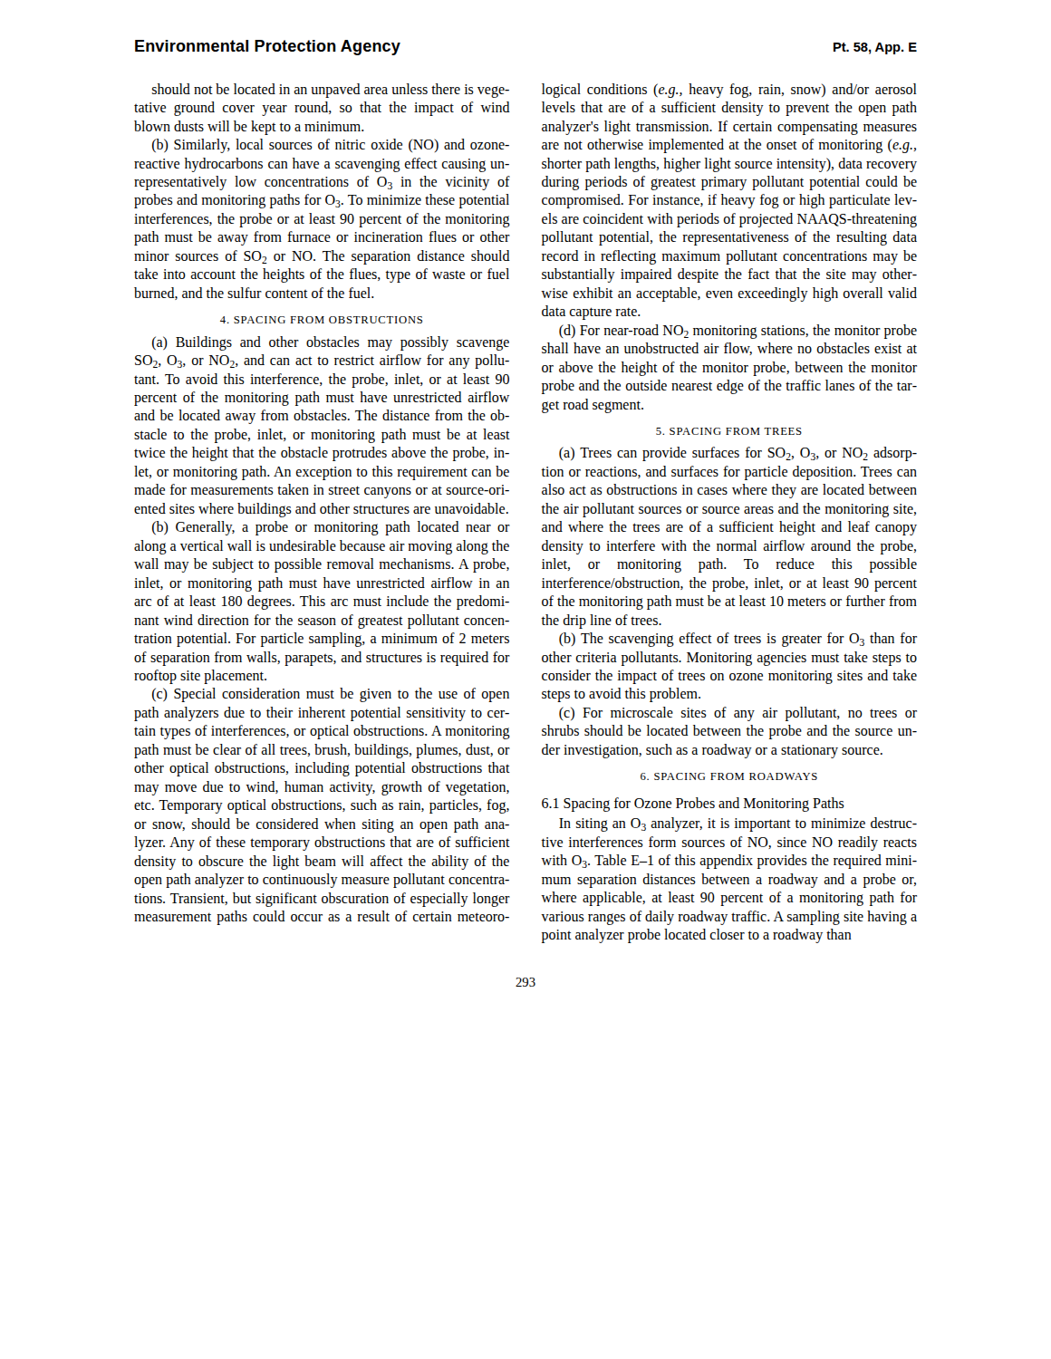Environmental Protection Agency Pt. 58, App. E
should not be located in an unpaved area unless there is vegetative ground cover year round, so that the impact of wind blown dusts will be kept to a minimum.
(b) Similarly, local sources of nitric oxide (NO) and ozone-reactive hydrocarbons can have a scavenging effect causing unrepresentatively low concentrations of O3 in the vicinity of probes and monitoring paths for O3. To minimize these potential interferences, the probe or at least 90 percent of the monitoring path must be away from furnace or incineration flues or other minor sources of SO2 or NO. The separation distance should take into account the heights of the flues, type of waste or fuel burned, and the sulfur content of the fuel.
4. Spacing From Obstructions
(a) Buildings and other obstacles may possibly scavenge SO2, O3, or NO2, and can act to restrict airflow for any pollutant. To avoid this interference, the probe, inlet, or at least 90 percent of the monitoring path must have unrestricted airflow and be located away from obstacles. The distance from the obstacle to the probe, inlet, or monitoring path must be at least twice the height that the obstacle protrudes above the probe, inlet, or monitoring path. An exception to this requirement can be made for measurements taken in street canyons or at source-oriented sites where buildings and other structures are unavoidable.
(b) Generally, a probe or monitoring path located near or along a vertical wall is undesirable because air moving along the wall may be subject to possible removal mechanisms. A probe, inlet, or monitoring path must have unrestricted airflow in an arc of at least 180 degrees. This arc must include the predominant wind direction for the season of greatest pollutant concentration potential. For particle sampling, a minimum of 2 meters of separation from walls, parapets, and structures is required for rooftop site placement.
(c) Special consideration must be given to the use of open path analyzers due to their inherent potential sensitivity to certain types of interferences, or optical obstructions. A monitoring path must be clear of all trees, brush, buildings, plumes, dust, or other optical obstructions, including potential obstructions that may move due to wind, human activity, growth of vegetation, etc. Temporary optical obstructions, such as rain, particles, fog, or snow, should be considered when siting an open path analyzer. Any of these temporary obstructions that are of sufficient density to obscure the light beam will affect the ability of the open path analyzer to continuously measure pollutant concentrations. Transient, but significant obscuration of especially longer measurement paths could occur as a result of certain meteorological conditions (e.g., heavy fog, rain, snow) and/or aerosol levels that are of a sufficient density to prevent the open path analyzer's light transmission. If certain compensating measures are not otherwise implemented at the onset of monitoring (e.g., shorter path lengths, higher light source intensity), data recovery during periods of greatest primary pollutant potential could be compromised. For instance, if heavy fog or high particulate levels are coincident with periods of projected NAAQS-threatening pollutant potential, the representativeness of the resulting data record in reflecting maximum pollutant concentrations may be substantially impaired despite the fact that the site may otherwise exhibit an acceptable, even exceedingly high overall valid data capture rate.
(d) For near-road NO2 monitoring stations, the monitor probe shall have an unobstructed air flow, where no obstacles exist at or above the height of the monitor probe, between the monitor probe and the outside nearest edge of the traffic lanes of the target road segment.
5. Spacing From Trees
(a) Trees can provide surfaces for SO2, O3, or NO2 adsorption or reactions, and surfaces for particle deposition. Trees can also act as obstructions in cases where they are located between the air pollutant sources or source areas and the monitoring site, and where the trees are of a sufficient height and leaf canopy density to interfere with the normal airflow around the probe, inlet, or monitoring path. To reduce this possible interference/obstruction, the probe, inlet, or at least 90 percent of the monitoring path must be at least 10 meters or further from the drip line of trees.
(b) The scavenging effect of trees is greater for O3 than for other criteria pollutants. Monitoring agencies must take steps to consider the impact of trees on ozone monitoring sites and take steps to avoid this problem.
(c) For microscale sites of any air pollutant, no trees or shrubs should be located between the probe and the source under investigation, such as a roadway or a stationary source.
6. Spacing From Roadways
6.1 Spacing for Ozone Probes and Monitoring Paths
In siting an O3 analyzer, it is important to minimize destructive interferences form sources of NO, since NO readily reacts with O3. Table E–1 of this appendix provides the required minimum separation distances between a roadway and a probe or, where applicable, at least 90 percent of a monitoring path for various ranges of daily roadway traffic. A sampling site having a point analyzer probe located closer to a roadway than
293